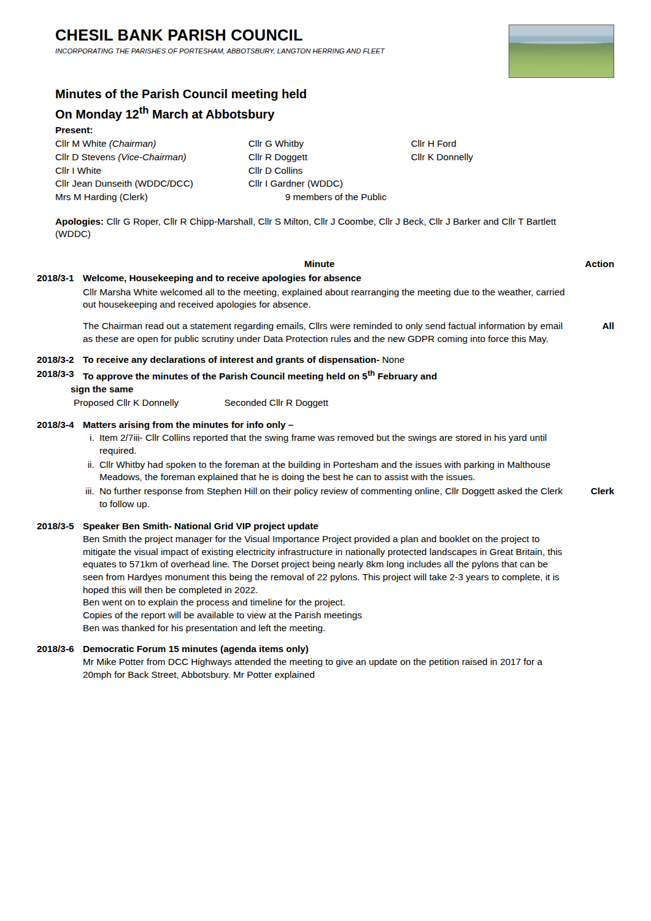CHESIL BANK PARISH COUNCIL
INCORPORATING THE PARISHES OF PORTESHAM, ABBOTSBURY, LANGTON HERRING AND FLEET
Minutes of the Parish Council meeting held
On Monday 12th March at Abbotsbury
Present:
| Cllr M White (Chairman) | Cllr G Whitby | Cllr H Ford |
| Cllr D Stevens (Vice-Chairman) | Cllr R Doggett | Cllr K Donnelly |
| Cllr I White | Cllr D Collins | |
| Cllr Jean Dunseith (WDDC/DCC) | Cllr I Gardner (WDDC) | |
| Mrs M Harding (Clerk) | 9 members of the Public |
Apologies: Cllr G Roper, Cllr R Chipp-Marshall, Cllr S Milton, Cllr J Coombe, Cllr J Beck, Cllr J Barker and Cllr T Bartlett (WDDC)
Minute
Action
2018/3-1
Welcome, Housekeeping and to receive apologies for absence
Cllr Marsha White welcomed all to the meeting, explained about rearranging the meeting due to the weather, carried out housekeeping and received apologies for absence.
The Chairman read out a statement regarding emails, Cllrs were reminded to only send factual information by email as these are open for public scrutiny under Data Protection rules and the new GDPR coming into force this May.
All
2018/3-2
To receive any declarations of interest and grants of dispensation- None
2018/3-3
To approve the minutes of the Parish Council meeting held on 5th February and
sign the same
Proposed Cllr K Donnelly Seconded Cllr R Doggett
2018/3-4
Matters arising from the minutes for info only –
Item 2/7iii- Cllr Collins reported that the swing frame was removed but the swings are stored in his yard until required.
Cllr Whitby had spoken to the foreman at the building in Portesham and the issues with parking in Malthouse Meadows, the foreman explained that he is doing the best he can to assist with the issues.
No further response from Stephen Hill on their policy review of commenting online, Cllr Doggett asked the Clerk to follow up.
Clerk
2018/3-5
Speaker Ben Smith- National Grid VIP project update
Ben Smith the project manager for the Visual Importance Project provided a plan and booklet on the project to mitigate the visual impact of existing electricity infrastructure in nationally protected landscapes in Great Britain, this equates to 571km of overhead line. The Dorset project being nearly 8km long includes all the pylons that can be seen from Hardyes monument this being the removal of 22 pylons. This project will take 2-3 years to complete, it is hoped this will then be completed in 2022.
Ben went on to explain the process and timeline for the project.
Copies of the report will be available to view at the Parish meetings
Ben was thanked for his presentation and left the meeting.
2018/3-6
Democratic Forum 15 minutes (agenda items only)
Mr Mike Potter from DCC Highways attended the meeting to give an update on the petition raised in 2017 for a 20mph for Back Street, Abbotsbury. Mr Potter explained